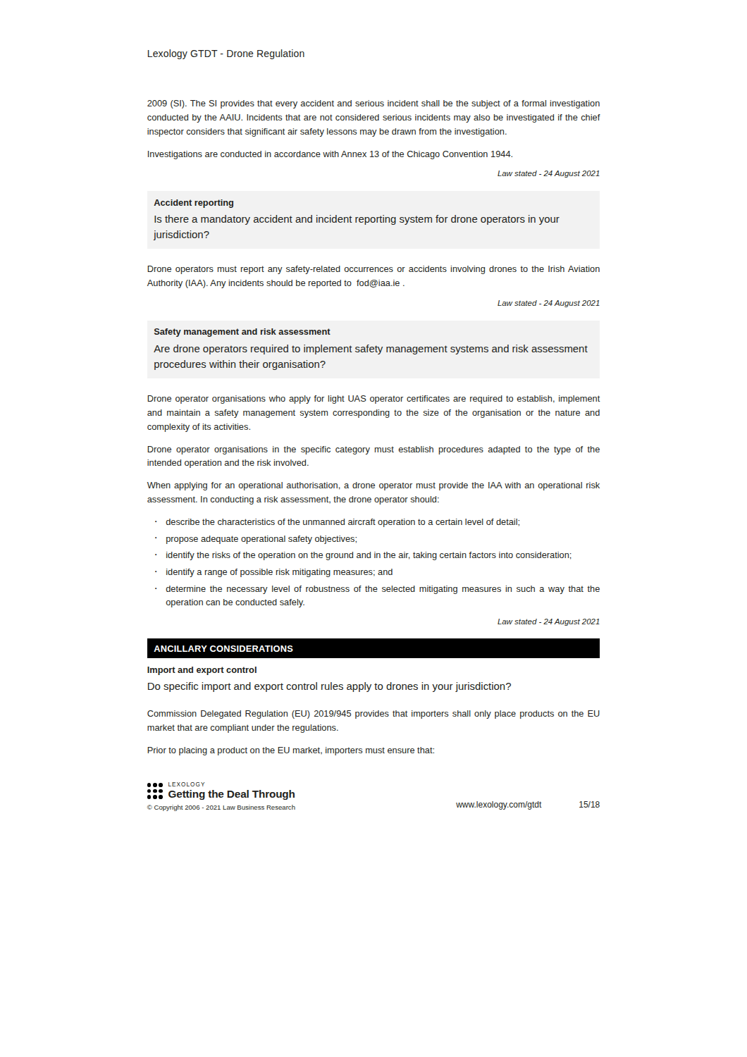Lexology GTDT - Drone Regulation
2009 (SI). The SI provides that every accident and serious incident shall be the subject of a formal investigation conducted by the AAIU. Incidents that are not considered serious incidents may also be investigated if the chief inspector considers that significant air safety lessons may be drawn from the investigation.
Investigations are conducted in accordance with Annex 13 of the Chicago Convention 1944.
Law stated - 24 August 2021
Accident reporting
Is there a mandatory accident and incident reporting system for drone operators in your jurisdiction?
Drone operators must report any safety-related occurrences or accidents involving drones to the Irish Aviation Authority (IAA). Any incidents should be reported to fod@iaa.ie .
Law stated - 24 August 2021
Safety management and risk assessment
Are drone operators required to implement safety management systems and risk assessment procedures within their organisation?
Drone operator organisations who apply for light UAS operator certificates are required to establish, implement and maintain a safety management system corresponding to the size of the organisation or the nature and complexity of its activities.
Drone operator organisations in the specific category must establish procedures adapted to the type of the intended operation and the risk involved.
When applying for an operational authorisation, a drone operator must provide the IAA with an operational risk assessment. In conducting a risk assessment, the drone operator should:
describe the characteristics of the unmanned aircraft operation to a certain level of detail;
propose adequate operational safety objectives;
identify the risks of the operation on the ground and in the air, taking certain factors into consideration;
identify a range of possible risk mitigating measures; and
determine the necessary level of robustness of the selected mitigating measures in such a way that the operation can be conducted safely.
Law stated - 24 August 2021
ANCILLARY CONSIDERATIONS
Import and export control
Do specific import and export control rules apply to drones in your jurisdiction?
Commission Delegated Regulation (EU) 2019/945 provides that importers shall only place products on the EU market that are compliant under the regulations.
Prior to placing a product on the EU market, importers must ensure that:
LEXOLOGY Getting the Deal Through
© Copyright 2006 - 2021 Law Business Research
www.lexology.com/gtdt 15/18